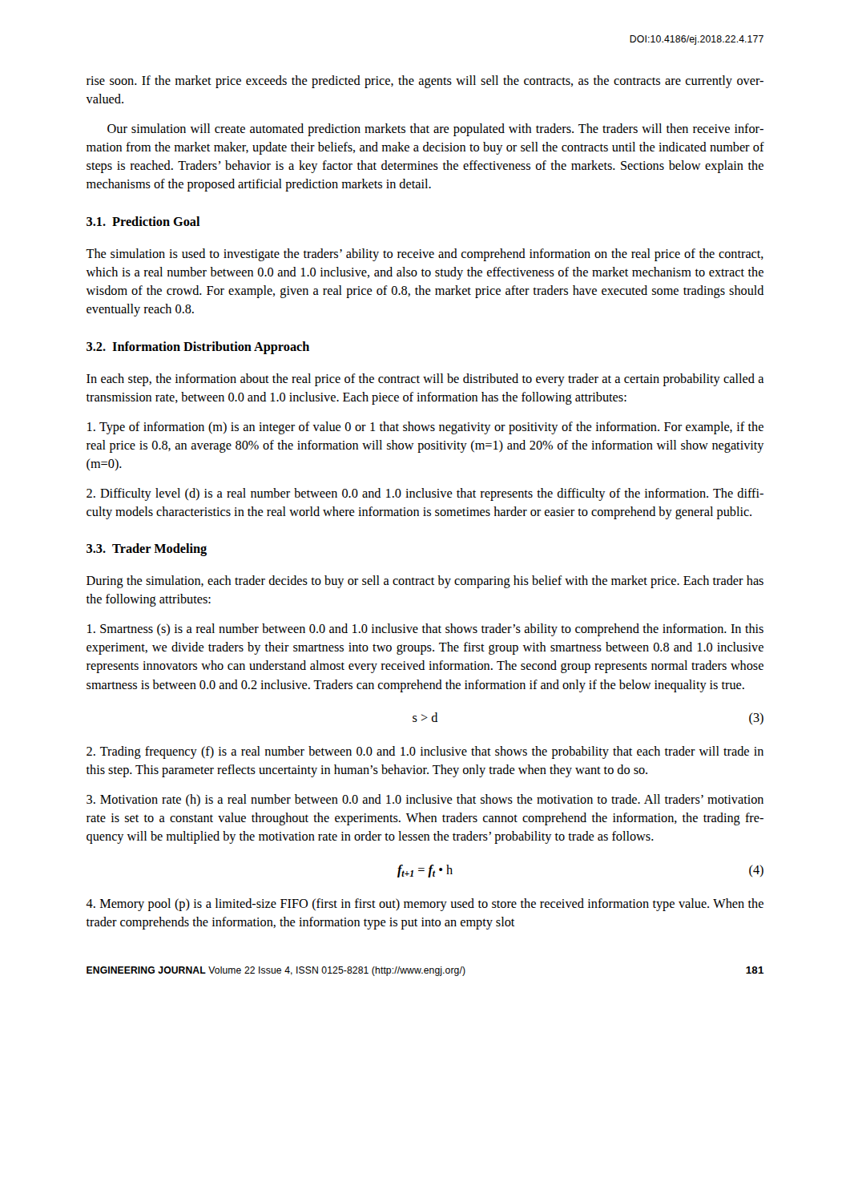DOI:10.4186/ej.2018.22.4.177
rise soon. If the market price exceeds the predicted price, the agents will sell the contracts, as the contracts are currently over-valued.
Our simulation will create automated prediction markets that are populated with traders. The traders will then receive information from the market maker, update their beliefs, and make a decision to buy or sell the contracts until the indicated number of steps is reached. Traders’ behavior is a key factor that determines the effectiveness of the markets. Sections below explain the mechanisms of the proposed artificial prediction markets in detail.
3.1. Prediction Goal
The simulation is used to investigate the traders’ ability to receive and comprehend information on the real price of the contract, which is a real number between 0.0 and 1.0 inclusive, and also to study the effectiveness of the market mechanism to extract the wisdom of the crowd. For example, given a real price of 0.8, the market price after traders have executed some tradings should eventually reach 0.8.
3.2. Information Distribution Approach
In each step, the information about the real price of the contract will be distributed to every trader at a certain probability called a transmission rate, between 0.0 and 1.0 inclusive. Each piece of information has the following attributes:
1. Type of information (m) is an integer of value 0 or 1 that shows negativity or positivity of the information. For example, if the real price is 0.8, an average 80% of the information will show positivity (m=1) and 20% of the information will show negativity (m=0).
2. Difficulty level (d) is a real number between 0.0 and 1.0 inclusive that represents the difficulty of the information. The difficulty models characteristics in the real world where information is sometimes harder or easier to comprehend by general public.
3.3. Trader Modeling
During the simulation, each trader decides to buy or sell a contract by comparing his belief with the market price. Each trader has the following attributes:
1. Smartness (s) is a real number between 0.0 and 1.0 inclusive that shows trader’s ability to comprehend the information. In this experiment, we divide traders by their smartness into two groups. The first group with smartness between 0.8 and 1.0 inclusive represents innovators who can understand almost every received information. The second group represents normal traders whose smartness is between 0.0 and 0.2 inclusive. Traders can comprehend the information if and only if the below inequality is true.
s > d (3)
2. Trading frequency (f) is a real number between 0.0 and 1.0 inclusive that shows the probability that each trader will trade in this step. This parameter reflects uncertainty in human’s behavior. They only trade when they want to do so.
3. Motivation rate (h) is a real number between 0.0 and 1.0 inclusive that shows the motivation to trade. All traders’ motivation rate is set to a constant value throughout the experiments. When traders cannot comprehend the information, the trading frequency will be multiplied by the motivation rate in order to lessen the traders’ probability to trade as follows.
ft+1 = ft • h (4)
4. Memory pool (p) is a limited-size FIFO (first in first out) memory used to store the received information type value. When the trader comprehends the information, the information type is put into an empty slot
ENGINEERING JOURNAL Volume 22 Issue 4, ISSN 0125-8281 (http://www.engj.org/)
181